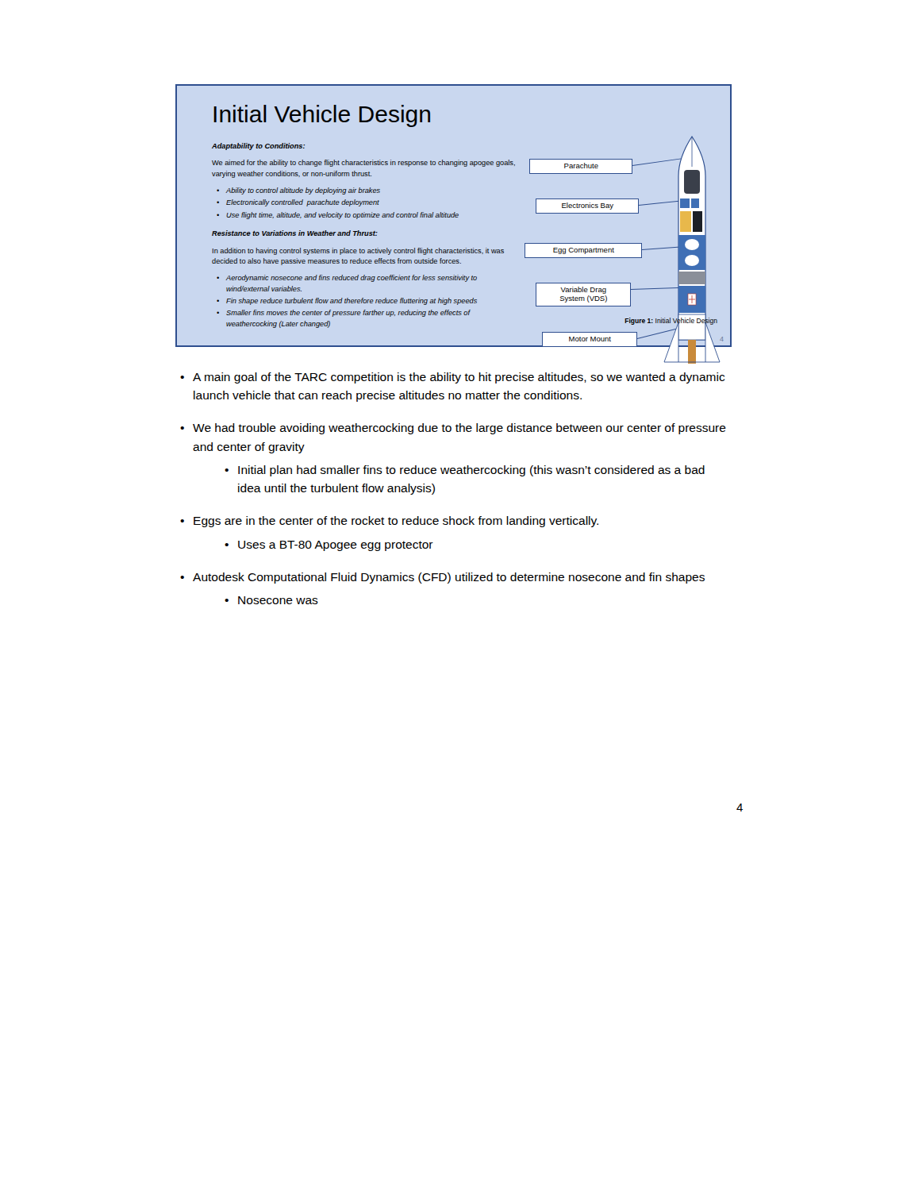Initial Vehicle Design
Adaptability to Conditions:
We aimed for the ability to change flight characteristics in response to changing apogee goals, varying weather conditions, or non-uniform thrust.
Ability to control altitude by deploying air brakes
Electronically controlled parachute deployment
Use flight time, altitude, and velocity to optimize and control final altitude
Resistance to Variations in Weather and Thrust:
In addition to having control systems in place to actively control flight characteristics, it was decided to also have passive measures to reduce effects from outside forces.
Aerodynamic nosecone and fins reduced drag coefficient for less sensitivity to wind/external variables.
Fin shape reduce turbulent flow and therefore reduce fluttering at high speeds
Smaller fins moves the center of pressure farther up, reducing the effects of weathercocking (Later changed)
Parachute
Electronics Bay
Egg Compartment
Variable Drag
System (VDS)
Motor Mount
Figure 1: Initial Vehicle Design
4
A main goal of the TARC competition is the ability to hit precise altitudes, so we wanted a dynamic launch vehicle that can reach precise altitudes no matter the conditions.
We had trouble avoiding weathercocking due to the large distance between our center of pressure and center of gravity
Initial plan had smaller fins to reduce weathercocking (this wasn’t considered as a bad idea until the turbulent flow analysis)
Eggs are in the center of the rocket to reduce shock from landing vertically.
Uses a BT-80 Apogee egg protector
Autodesk Computational Fluid Dynamics (CFD) utilized to determine nosecone and fin shapes
Nosecone was
4